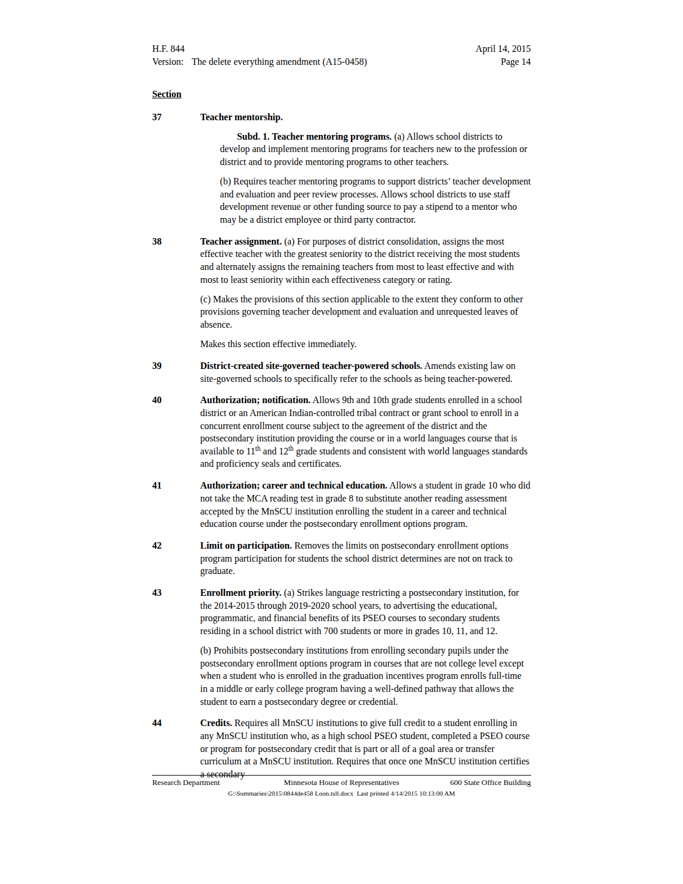| H.F. 844 | April 14, 2015 |
| Version: The delete everything amendment (A15-0458) | Page 14 |
Section
| 37 | Teacher mentorship. Subd. 1. Teacher mentoring programs. (a) Allows school districts to develop and implement mentoring programs for teachers new to the profession or district and to provide mentoring programs to other teachers. (b) Requires teacher mentoring programs to support districts’ teacher development and evaluation and peer review processes. Allows school districts to use staff development revenue or other funding source to pay a stipend to a mentor who may be a district employee or third party contractor. |
| 38 | Teacher assignment. (a) For purposes of district consolidation, assigns the most effective teacher with the greatest seniority to the district receiving the most students and alternately assigns the remaining teachers from most to least effective and with most to least seniority within each effectiveness category or rating. (c) Makes the provisions of this section applicable to the extent they conform to other provisions governing teacher development and evaluation and unrequested leaves of absence. Makes this section effective immediately. |
| 39 | District-created site-governed teacher-powered schools. Amends existing law on site-governed schools to specifically refer to the schools as being teacher-powered. |
| 40 | Authorization; notification. Allows 9th and 10th grade students enrolled in a school district or an American Indian-controlled tribal contract or grant school to enroll in a concurrent enrollment course subject to the agreement of the district and the postsecondary institution providing the course or in a world languages course that is available to 11 th and 12 th grade students and consistent with world languages standards and proficiency seals and certificates. |
| 41 | Authorization; career and technical education. Allows a student in grade 10 who did not take the MCA reading test in grade 8 to substitute another reading assessment accepted by the MnSCU institution enrolling the student in a career and technical education course under the postsecondary enrollment options program. |
| 42 | Limit on participation. Removes the limits on postsecondary enrollment options program participation for students the school district determines are not on track to graduate. |
| 43 | Enrollment priority. (a) Strikes language restricting a postsecondary institution, for the 2014-2015 through 2019-2020 school years, to advertising the educational, programmatic, and financial benefits of its PSEO courses to secondary students residing in a school district with 700 students or more in grades 10, 11, and 12. (b) Prohibits postsecondary institutions from enrolling secondary pupils under the postsecondary enrollment options program in courses that are not college level except when a student who is enrolled in the graduation incentives program enrolls full-time in a middle or early college program having a well-defined pathway that allows the student to earn a postsecondary degree or credential. |
| 44 | Credits. Requires all MnSCU institutions to give full credit to a student enrolling in any MnSCU institution who, as a high school PSEO student, completed a PSEO course or program for postsecondary credit that is part or all of a goal area or transfer curriculum at a MnSCU institution. Requires that once one MnSCU institution certifies a secondary |
| Research Department | Minnesota House of Representatives | 600 State Office Building |
| G:\Summaries\2015\0844de458 Loon.tsll.docx Last printed 4/14/2015 10:13:00 AM |